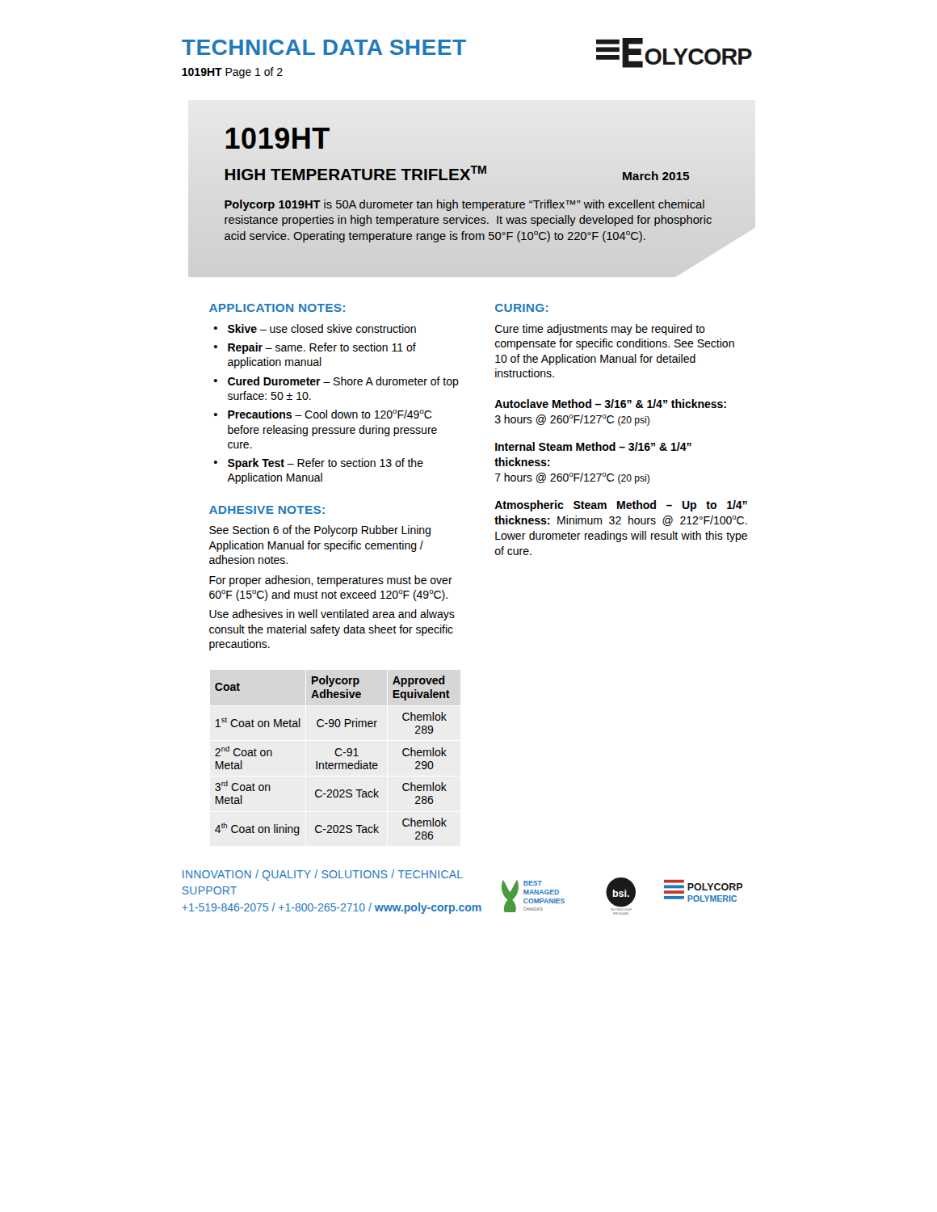TECHNICAL DATA SHEET
1019HT Page 1 of 2
OLYCORP
1019HT
HIGH TEMPERATURE TRIFLEXTM
March 2015
Polycorp 1019HT is 50A durometer tan high temperature “Triflex™” with excellent chemical resistance properties in high temperature services. It was specially developed for phosphoric acid service. Operating temperature range is from 50°F (10oC) to 220°F (104oC).
APPLICATION NOTES:
Skive – use closed skive construction
Repair – same. Refer to section 11 of application manual
Cured Durometer – Shore A durometer of top surface: 50 ± 10.
Precautions – Cool down to 120oF/49oC before releasing pressure during pressure cure.
Spark Test – Refer to section 13 of the Application Manual
ADHESIVE NOTES:
See Section 6 of the Polycorp Rubber Lining Application Manual for specific cementing / adhesion notes.
For proper adhesion, temperatures must be over 60oF (15oC) and must not exceed 120oF (49oC).
Use adhesives in well ventilated area and always consult the material safety data sheet for specific precautions.
| Coat | Polycorp Adhesive | Approved Equivalent |
| --- | --- | --- |
| 1 st Coat on Metal | C-90 Primer | Chemlok 289 |
| 2 nd Coat on Metal | C-91 Intermediate | Chemlok 290 |
| 3 rd Coat on Metal | C-202S Tack | Chemlok 286 |
| 4 th Coat on lining | C-202S Tack | Chemlok 286 |
CURING:
Cure time adjustments may be required to compensate for specific conditions. See Section 10 of the Application Manual for detailed instructions.
Autoclave Method – 3/16” & 1/4” thickness:
3 hours @ 260oF/127oC (20 psi)
Internal Steam Method – 3/16” & 1/4” thickness:
7 hours @ 260oF/127oC (20 psi)
Atmospheric Steam Method – Up to 1/4” thickness: Minimum 32 hours @ 212°F/100oC. Lower durometer readings will result with this type of cure.
INNOVATION / QUALITY / SOLUTIONS / TECHNICAL SUPPORT
+1-519-846-2075 / +1-800-265-2710 / www.poly-corp.com
BEST MANAGED COMPANIES CANADA'S
bsi. ISO 9001:2008 FM 564485
POLYCORP POLYMERIC